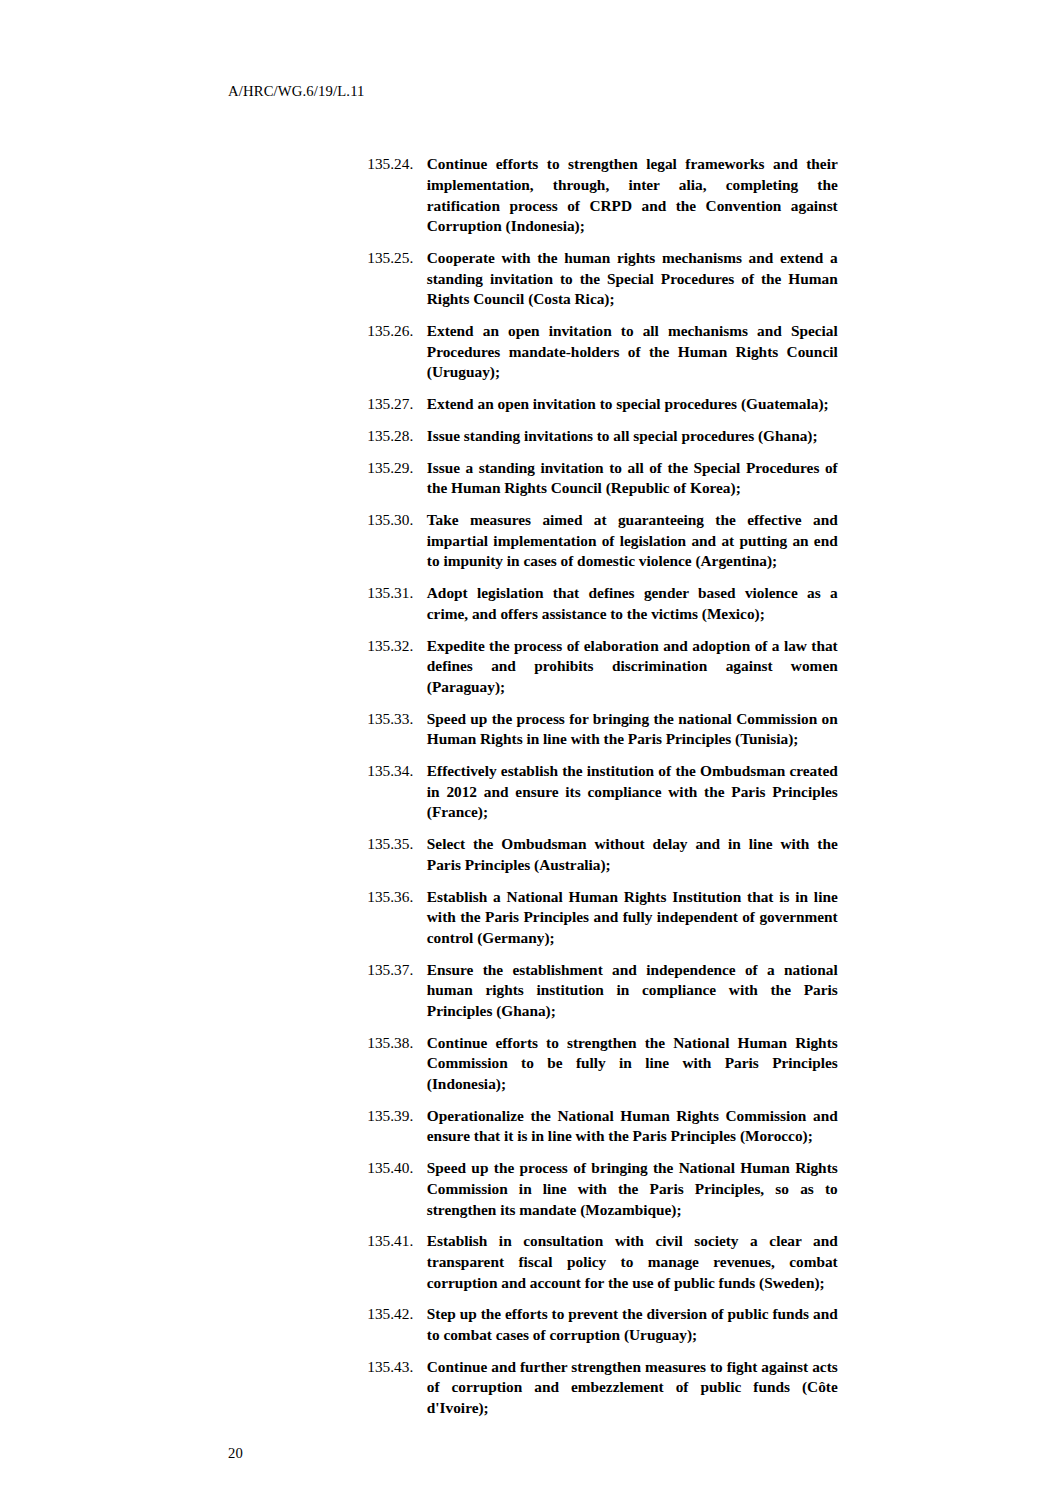A/HRC/WG.6/19/L.11
135.24. Continue efforts to strengthen legal frameworks and their implementation, through, inter alia, completing the ratification process of CRPD and the Convention against Corruption (Indonesia);
135.25. Cooperate with the human rights mechanisms and extend a standing invitation to the Special Procedures of the Human Rights Council (Costa Rica);
135.26. Extend an open invitation to all mechanisms and Special Procedures mandate-holders of the Human Rights Council (Uruguay);
135.27. Extend an open invitation to special procedures (Guatemala);
135.28. Issue standing invitations to all special procedures (Ghana);
135.29. Issue a standing invitation to all of the Special Procedures of the Human Rights Council (Republic of Korea);
135.30. Take measures aimed at guaranteeing the effective and impartial implementation of legislation and at putting an end to impunity in cases of domestic violence (Argentina);
135.31. Adopt legislation that defines gender based violence as a crime, and offers assistance to the victims (Mexico);
135.32. Expedite the process of elaboration and adoption of a law that defines and prohibits discrimination against women (Paraguay);
135.33. Speed up the process for bringing the national Commission on Human Rights in line with the Paris Principles (Tunisia);
135.34. Effectively establish the institution of the Ombudsman created in 2012 and ensure its compliance with the Paris Principles (France);
135.35. Select the Ombudsman without delay and in line with the Paris Principles (Australia);
135.36. Establish a National Human Rights Institution that is in line with the Paris Principles and fully independent of government control (Germany);
135.37. Ensure the establishment and independence of a national human rights institution in compliance with the Paris Principles (Ghana);
135.38. Continue efforts to strengthen the National Human Rights Commission to be fully in line with Paris Principles (Indonesia);
135.39. Operationalize the National Human Rights Commission and ensure that it is in line with the Paris Principles (Morocco);
135.40. Speed up the process of bringing the National Human Rights Commission in line with the Paris Principles, so as to strengthen its mandate (Mozambique);
135.41. Establish in consultation with civil society a clear and transparent fiscal policy to manage revenues, combat corruption and account for the use of public funds (Sweden);
135.42. Step up the efforts to prevent the diversion of public funds and to combat cases of corruption (Uruguay);
135.43. Continue and further strengthen measures to fight against acts of corruption and embezzlement of public funds (Côte d'Ivoire);
20